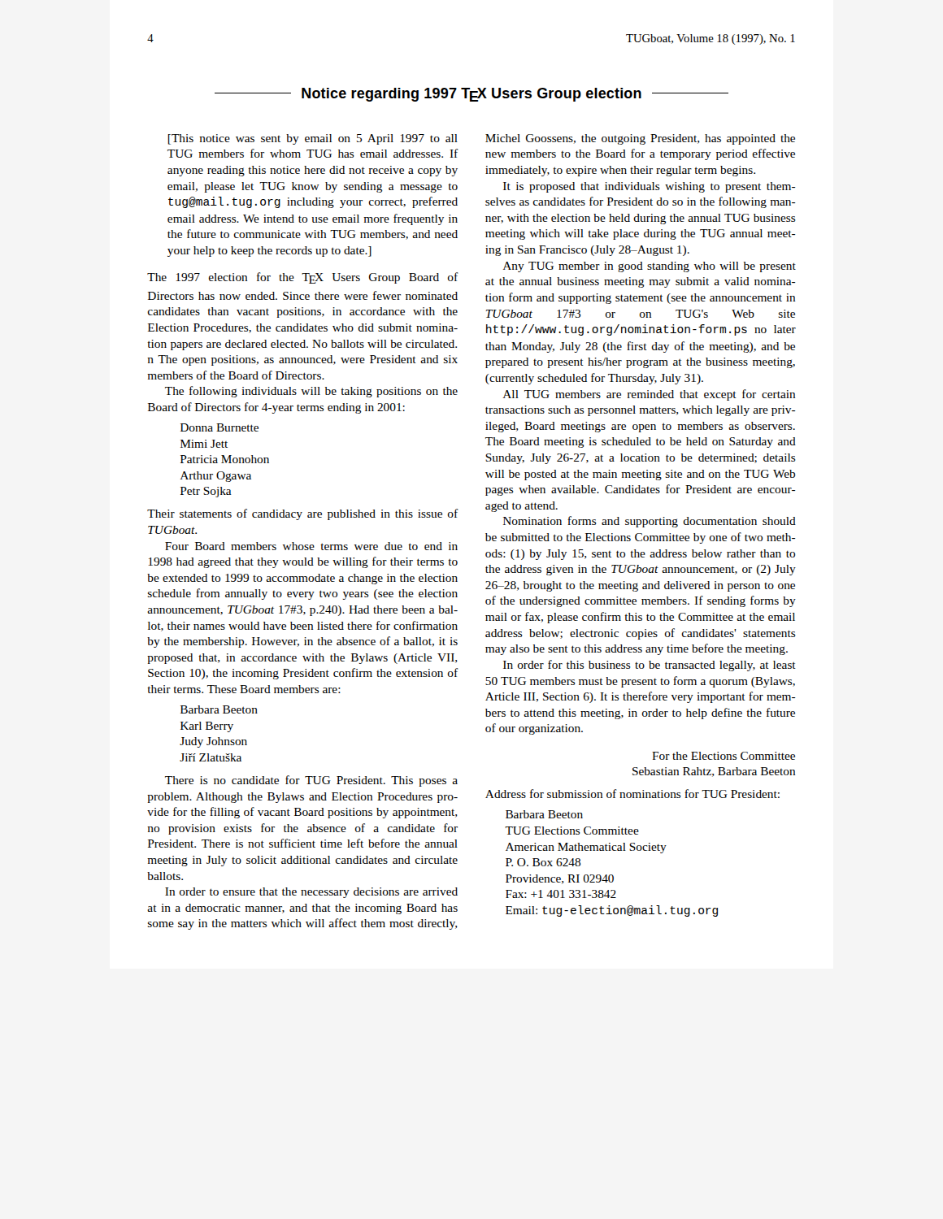4 TUGboat, Volume 18 (1997), No. 1
Notice regarding 1997 TEX Users Group election
[This notice was sent by email on 5 April 1997 to all TUG members for whom TUG has email addresses. If anyone reading this notice here did not receive a copy by email, please let TUG know by sending a message to tug@mail.tug.org including your correct, preferred email address. We intend to use email more frequently in the future to communicate with TUG members, and need your help to keep the records up to date.]
The 1997 election for the TEX Users Group Board of Directors has now ended. Since there were fewer nominated candidates than vacant positions, in accordance with the Election Procedures, the candidates who did submit nomination papers are declared elected. No ballots will be circulated. n The open positions, as announced, were President and six members of the Board of Directors.
The following individuals will be taking positions on the Board of Directors for 4-year terms ending in 2001:
Donna Burnette
Mimi Jett
Patricia Monohon
Arthur Ogawa
Petr Sojka
Their statements of candidacy are published in this issue of TUGboat.
Four Board members whose terms were due to end in 1998 had agreed that they would be willing for their terms to be extended to 1999 to accommodate a change in the election schedule from annually to every two years (see the election announcement, TUGboat 17#3, p.240). Had there been a ballot, their names would have been listed there for confirmation by the membership. However, in the absence of a ballot, it is proposed that, in accordance with the Bylaws (Article VII, Section 10), the incoming President confirm the extension of their terms. These Board members are:
Barbara Beeton
Karl Berry
Judy Johnson
Jiří Zlatuška
There is no candidate for TUG President. This poses a problem. Although the Bylaws and Election Procedures provide for the filling of vacant Board positions by appointment, no provision exists for the absence of a candidate for President. There is not sufficient time left before the annual meeting in July to solicit additional candidates and circulate ballots.
In order to ensure that the necessary decisions are arrived at in a democratic manner, and that the incoming Board has some say in the matters which will affect them most directly, Michel Goossens, the outgoing President, has appointed the new members to the Board for a temporary period effective immediately, to expire when their regular term begins.
It is proposed that individuals wishing to present themselves as candidates for President do so in the following manner, with the election be held during the annual TUG business meeting which will take place during the TUG annual meeting in San Francisco (July 28–August 1).
Any TUG member in good standing who will be present at the annual business meeting may submit a valid nomination form and supporting statement (see the announcement in TUGboat 17#3 or on TUG's Web site http://www.tug.org/nomination-form.ps no later than Monday, July 28 (the first day of the meeting), and be prepared to present his/her program at the business meeting, (currently scheduled for Thursday, July 31).
All TUG members are reminded that except for certain transactions such as personnel matters, which legally are privileged, Board meetings are open to members as observers. The Board meeting is scheduled to be held on Saturday and Sunday, July 26-27, at a location to be determined; details will be posted at the main meeting site and on the TUG Web pages when available. Candidates for President are encouraged to attend.
Nomination forms and supporting documentation should be submitted to the Elections Committee by one of two methods: (1) by July 15, sent to the address below rather than to the address given in the TUGboat announcement, or (2) July 26–28, brought to the meeting and delivered in person to one of the undersigned committee members. If sending forms by mail or fax, please confirm this to the Committee at the email address below; electronic copies of candidates' statements may also be sent to this address any time before the meeting.
In order for this business to be transacted legally, at least 50 TUG members must be present to form a quorum (Bylaws, Article III, Section 6). It is therefore very important for members to attend this meeting, in order to help define the future of our organization.
For the Elections Committee
Sebastian Rahtz, Barbara Beeton
Address for submission of nominations for TUG President:
Barbara Beeton
TUG Elections Committee
American Mathematical Society
P. O. Box 6248
Providence, RI 02940
Fax: +1 401 331-3842
Email: tug-election@mail.tug.org